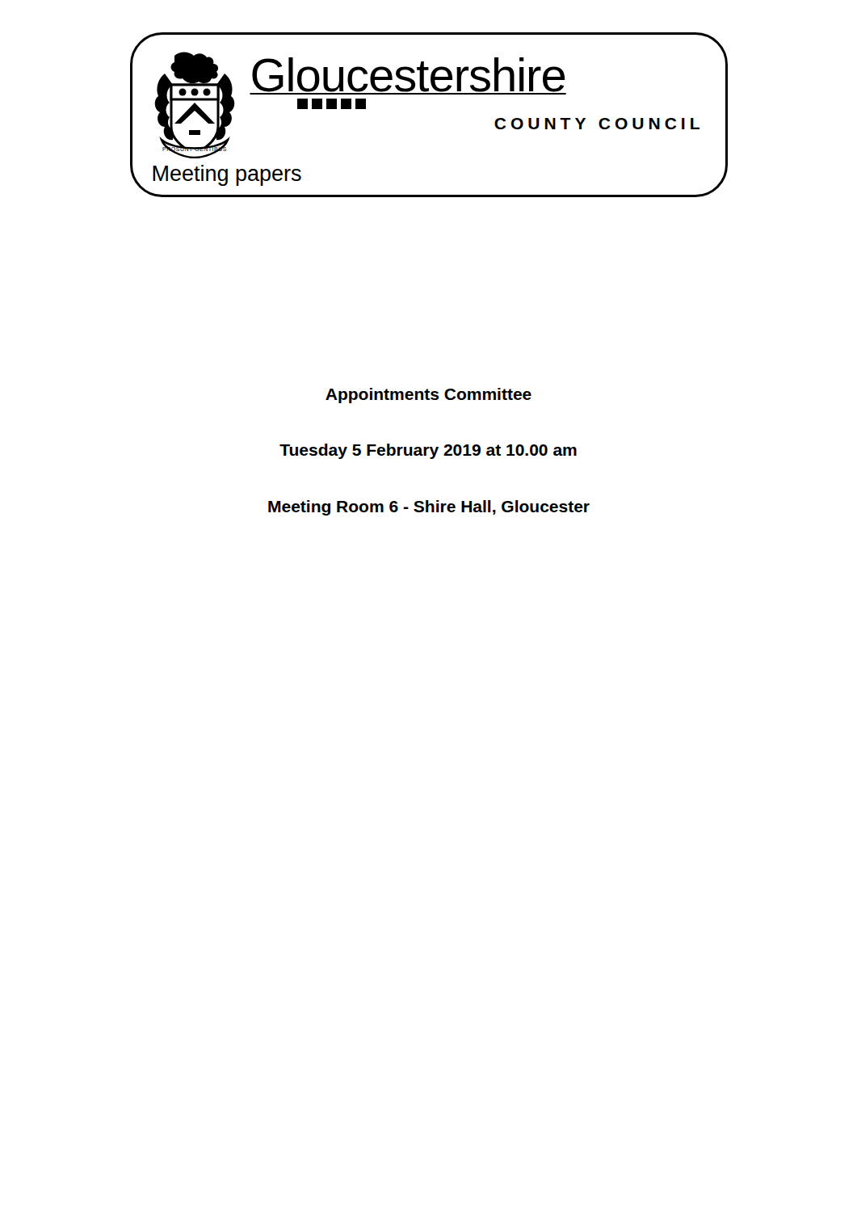Gloucestershire County Council coat of arms PROSUNT GENTIBUS
Gloucestershire
COUNTY COUNCIL
Meeting papers
Appointments Committee
Tuesday 5 February 2019 at 10.00 am
Meeting Room 6 - Shire Hall, Gloucester